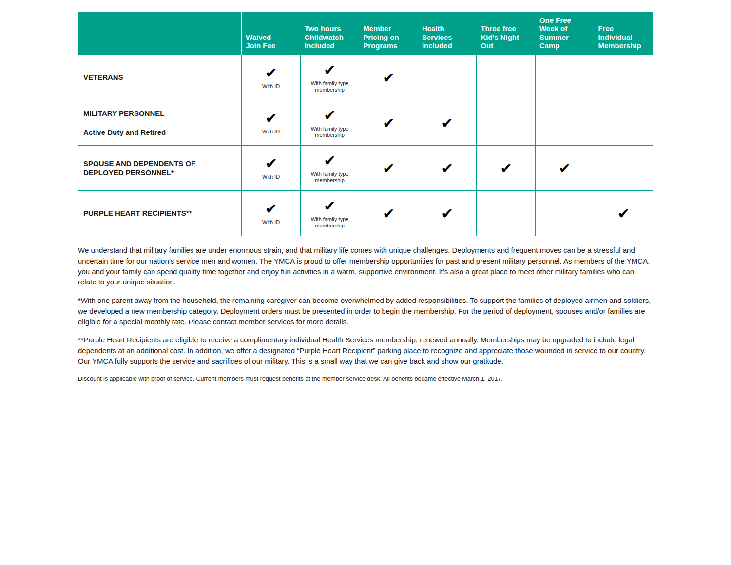| | Waived Join Fee | Two hours Childwatch Included | Member Pricing on Programs | Health Services Included | Three free Kid’s Night Out | One Free Week of Summer Camp | Free Individual Membership |
| --- | --- | --- | --- | --- | --- | --- | --- |
| VETERANS | ✔ With ID | ✔ With family type membership | ✔ | | | | |
| MILITARY PERSONNEL Active Duty and Retired | ✔ With ID | ✔ With family type membership | ✔ | ✔ | | | |
| SPOUSE AND DEPENDENTS OF DEPLOYED PERSONNEL* | ✔ With ID | ✔ With family type membership | ✔ | ✔ | ✔ | ✔ | |
| PURPLE HEART RECIPIENTS** | ✔ With ID | ✔ With family type membership | ✔ | ✔ | | | ✔ |
We understand that military families are under enormous strain, and that military life comes with unique challenges. Deployments and frequent moves can be a stressful and uncertain time for our nation’s service men and women. The YMCA is proud to offer membership opportunities for past and present military personnel. As members of the YMCA, you and your family can spend quality time together and enjoy fun activities in a warm, supportive environment. It’s also a great place to meet other military families who can relate to your unique situation.
*With one parent away from the household, the remaining caregiver can become overwhelmed by added responsibilities. To support the families of deployed airmen and soldiers, we developed a new membership category. Deployment orders must be presented in order to begin the membership. For the period of deployment, spouses and/or families are eligible for a special monthly rate. Please contact member services for more details.
**Purple Heart Recipients are eligible to receive a complimentary individual Health Services membership, renewed annually. Memberships may be upgraded to include legal dependents at an additional cost. In addition, we offer a designated “Purple Heart Recipient” parking place to recognize and appreciate those wounded in service to our country. Our YMCA fully supports the service and sacrifices of our military. This is a small way that we can give back and show our gratitude.
Discount is applicable with proof of service. Current members must request benefits at the member service desk. All benefits became effective March 1, 2017.